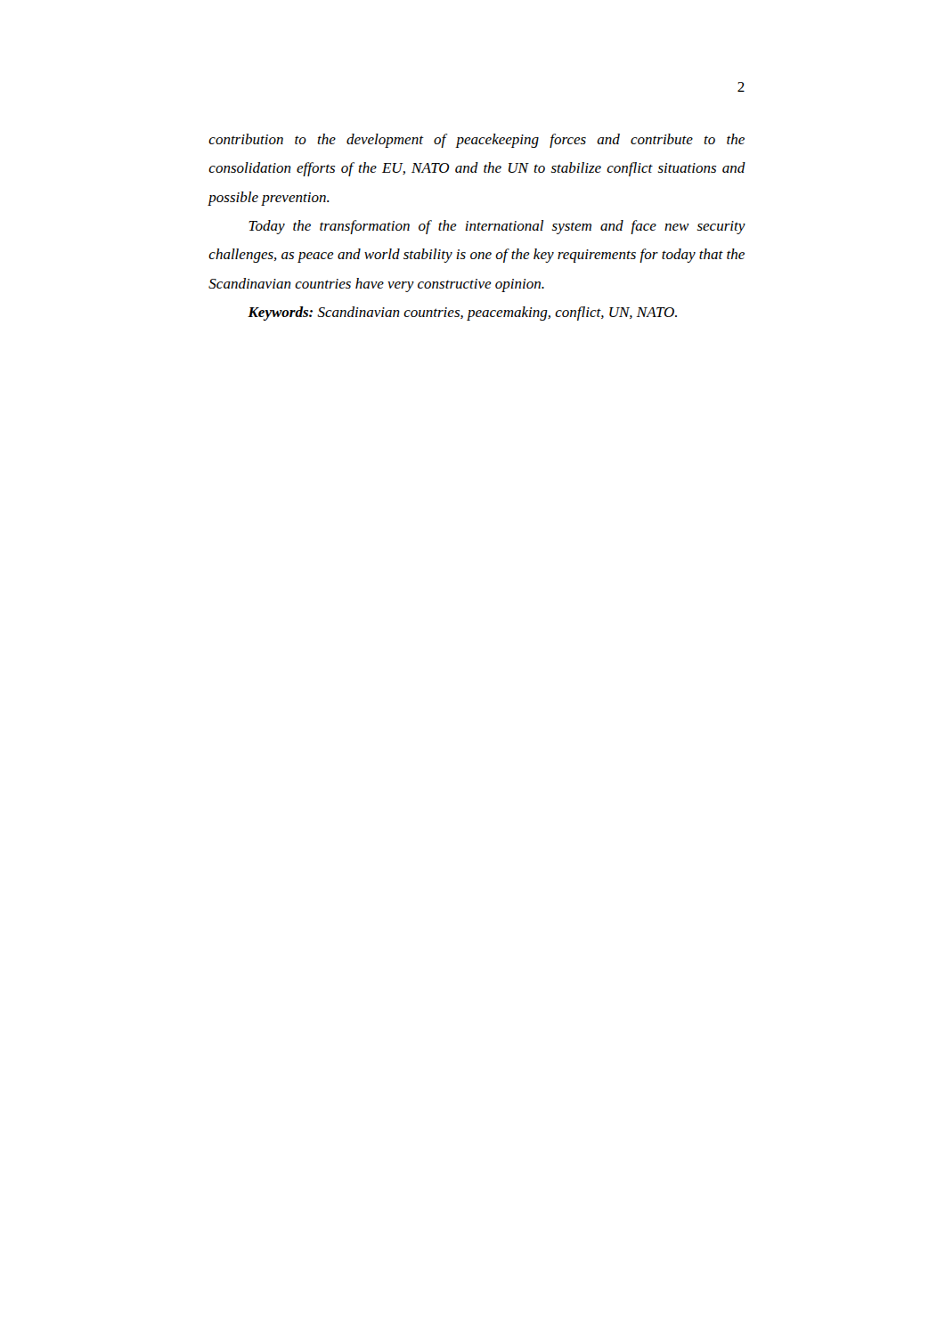2
contribution to the development of peacekeeping forces and contribute to the consolidation efforts of the EU, NATO and the UN to stabilize conflict situations and possible prevention.
Today the transformation of the international system and face new security challenges, as peace and world stability is one of the key requirements for today that the Scandinavian countries have very constructive opinion.
Keywords: Scandinavian countries, peacemaking, conflict, UN, NATO.